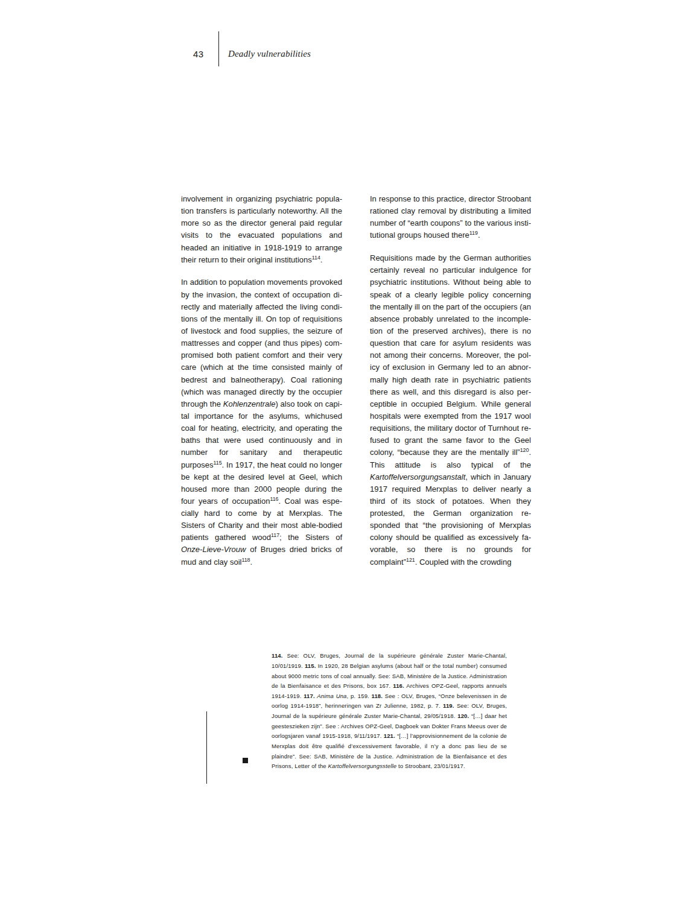43 Deadly vulnerabilities
involvement in organizing psychiatric population transfers is particularly noteworthy. All the more so as the director general paid regular visits to the evacuated populations and headed an initiative in 1918-1919 to arrange their return to their original institutions114.
In addition to population movements provoked by the invasion, the context of occupation directly and materially affected the living conditions of the mentally ill. On top of requisitions of livestock and food supplies, the seizure of mattresses and copper (and thus pipes) compromised both patient comfort and their very care (which at the time consisted mainly of bedrest and balneotherapy). Coal rationing (which was managed directly by the occupier through the Kohlenzentrale) also took on capital importance for the asylums, whichused coal for heating, electricity, and operating the baths that were used continuously and in number for sanitary and therapeutic purposes115. In 1917, the heat could no longer be kept at the desired level at Geel, which housed more than 2000 people during the four years of occupation116. Coal was especially hard to come by at Merxplas. The Sisters of Charity and their most able-bodied patients gathered wood117; the Sisters of Onze-Lieve-Vrouw of Bruges dried bricks of mud and clay soil118.
In response to this practice, director Stroobant rationed clay removal by distributing a limited number of “earth coupons” to the various institutional groups housed there119.
Requisitions made by the German authorities certainly reveal no particular indulgence for psychiatric institutions. Without being able to speak of a clearly legible policy concerning the mentally ill on the part of the occupiers (an absence probably unrelated to the incompletion of the preserved archives), there is no question that care for asylum residents was not among their concerns. Moreover, the policy of exclusion in Germany led to an abnormally high death rate in psychiatric patients there as well, and this disregard is also perceptible in occupied Belgium. While general hospitals were exempted from the 1917 wool requisitions, the military doctor of Turnhout refused to grant the same favor to the Geel colony, “because they are the mentally ill”120. This attitude is also typical of the Kartoffelversorgungsanstalt, which in January 1917 required Merxplas to deliver nearly a third of its stock of potatoes. When they protested, the German organization responded that “the provisioning of Merxplas colony should be qualified as excessively favorable, so there is no grounds for complaint”121. Coupled with the crowding
114. See: OLV, Bruges, Journal de la supérieure générale Zuster Marie-Chantal, 10/01/1919. 115. In 1920, 28 Belgian asylums (about half or the total number) consumed about 9000 metric tons of coal annually. See: SAB, Ministère de la Justice. Administration de la Bienfaisance et des Prisons, box 167. 116. Archives OPZ-Geel, rapports annuels 1914-1919. 117. Anima Una, p. 159. 118. See : OLV, Bruges, “Onze belevenissen in de oorlog 1914-1918”, herinneringen van Zr Julienne, 1982, p. 7. 119. See: OLV, Bruges, Journal de la supérieure générale Zuster Marie-Chantal, 29/05/1918. 120. “[…] daar het geesteszieken zijn”. See : Archives OPZ-Geel, Dagboek van Dokter Frans Meeus over de oorlogsjaren vanaf 1915-1918, 9/11/1917. 121. “[…] l’approvisionnement de la colonie de Merxplas doit être qualifié d’excessivement favorable, il n’y a donc pas lieu de se plaindre”. See: SAB, Ministère de la Justice. Administration de la Bienfaisance et des Prisons, Letter of the Kartoffelversorgungsstelle to Stroobant, 23/01/1917.